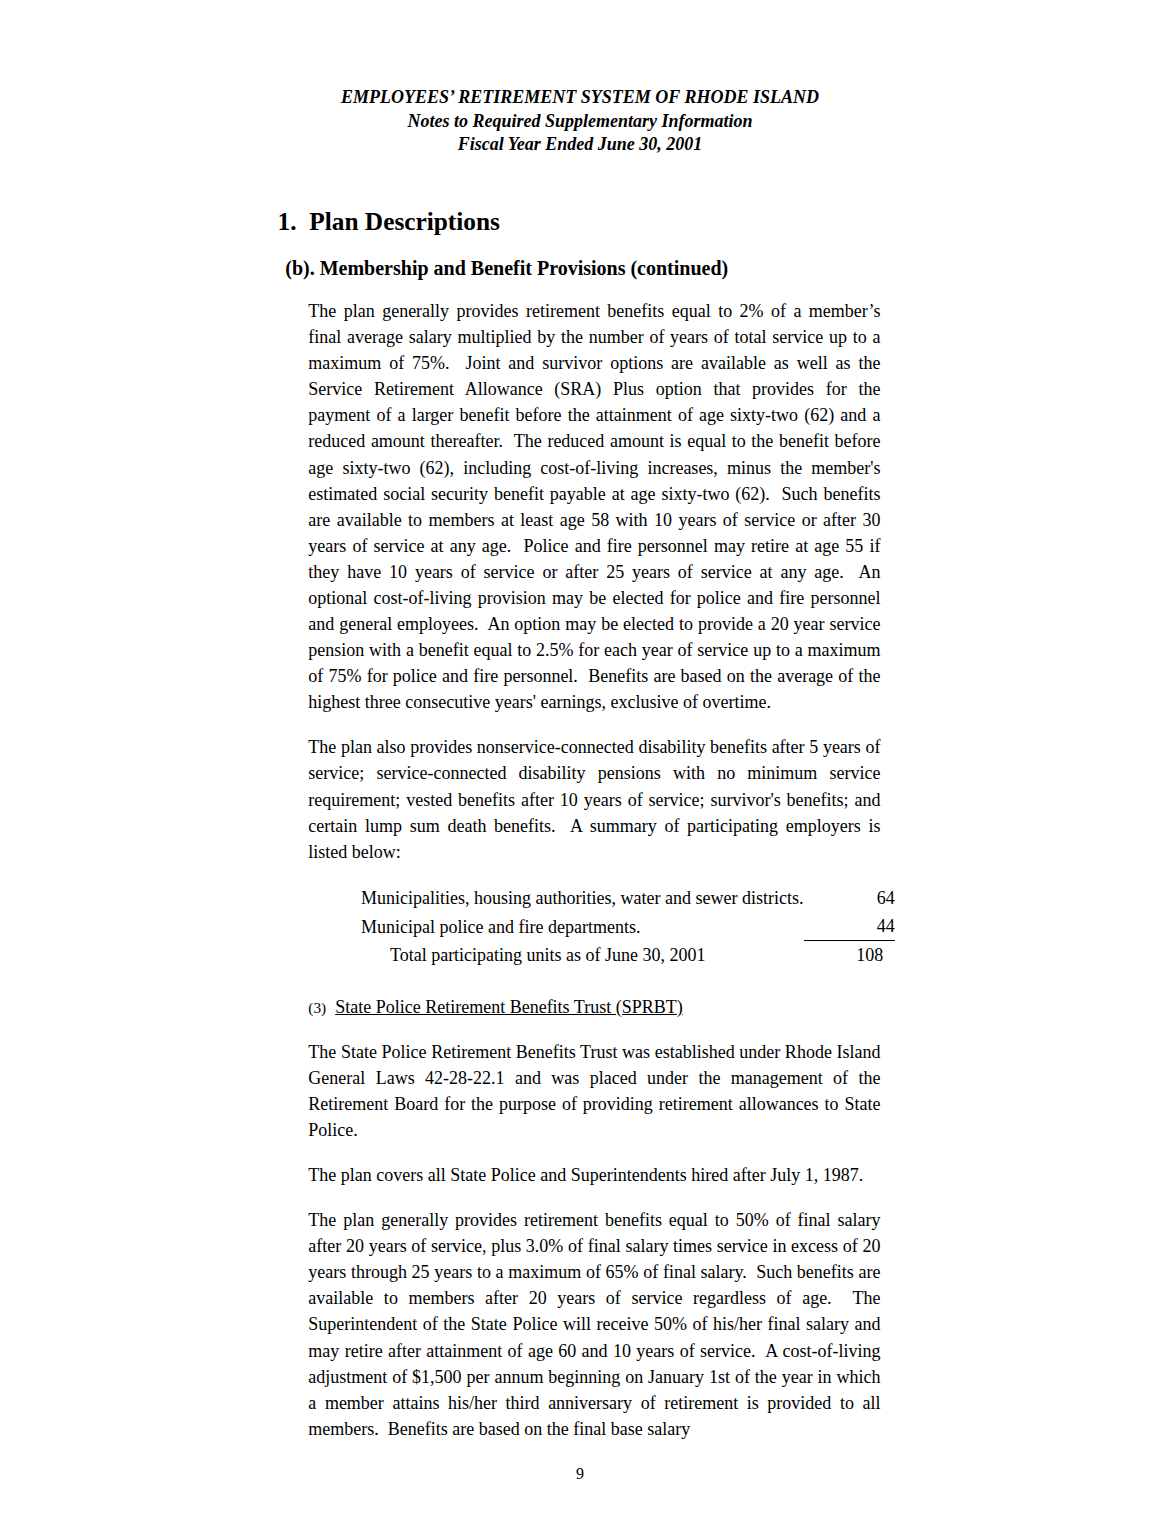EMPLOYEES’ RETIREMENT SYSTEM OF RHODE ISLAND Notes to Required Supplementary Information Fiscal Year Ended June 30, 2001
1. Plan Descriptions
(b). Membership and Benefit Provisions (continued)
The plan generally provides retirement benefits equal to 2% of a member’s final average salary multiplied by the number of years of total service up to a maximum of 75%. Joint and survivor options are available as well as the Service Retirement Allowance (SRA) Plus option that provides for the payment of a larger benefit before the attainment of age sixty-two (62) and a reduced amount thereafter. The reduced amount is equal to the benefit before age sixty-two (62), including cost-of-living increases, minus the member's estimated social security benefit payable at age sixty-two (62). Such benefits are available to members at least age 58 with 10 years of service or after 30 years of service at any age. Police and fire personnel may retire at age 55 if they have 10 years of service or after 25 years of service at any age. An optional cost-of-living provision may be elected for police and fire personnel and general employees. An option may be elected to provide a 20 year service pension with a benefit equal to 2.5% for each year of service up to a maximum of 75% for police and fire personnel. Benefits are based on the average of the highest three consecutive years' earnings, exclusive of overtime.
The plan also provides nonservice-connected disability benefits after 5 years of service; service-connected disability pensions with no minimum service requirement; vested benefits after 10 years of service; survivor's benefits; and certain lump sum death benefits. A summary of participating employers is listed below:
| Municipalities, housing authorities, water and sewer districts. | 64 |
| Municipal police and fire departments. | 44 |
| Total participating units as of June 30, 2001 | 108 |
(3) State Police Retirement Benefits Trust (SPRBT)
The State Police Retirement Benefits Trust was established under Rhode Island General Laws 42-28-22.1 and was placed under the management of the Retirement Board for the purpose of providing retirement allowances to State Police.
The plan covers all State Police and Superintendents hired after July 1, 1987.
The plan generally provides retirement benefits equal to 50% of final salary after 20 years of service, plus 3.0% of final salary times service in excess of 20 years through 25 years to a maximum of 65% of final salary. Such benefits are available to members after 20 years of service regardless of age. The Superintendent of the State Police will receive 50% of his/her final salary and may retire after attainment of age 60 and 10 years of service. A cost-of-living adjustment of $1,500 per annum beginning on January 1st of the year in which a member attains his/her third anniversary of retirement is provided to all members. Benefits are based on the final base salary
9